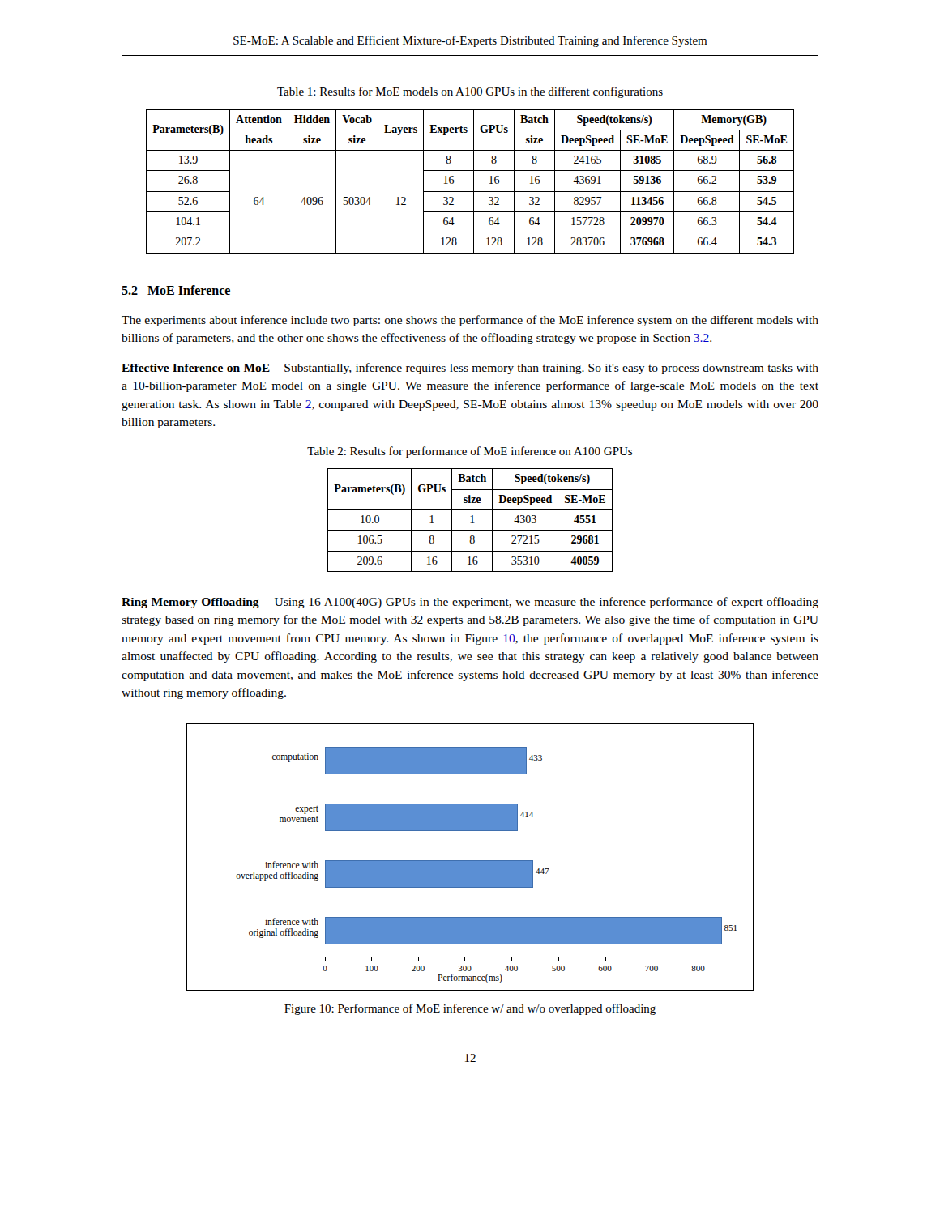SE-MoE: A Scalable and Efficient Mixture-of-Experts Distributed Training and Inference System
Table 1: Results for MoE models on A100 GPUs in the different configurations
| Parameters(B) | Attention | Hidden | Vocab | Layers | Experts | GPUs | Batch | Speed(tokens/s) | Memory(GB) |
| --- | --- | --- | --- | --- | --- | --- | --- | --- | --- |
| heads | size | size | size | DeepSpeed | SE-MoE | DeepSpeed | SE-MoE |
| 13.9 | 64 | 4096 | 50304 | 12 | 8 | 8 | 8 | 24165 | 31085 | 68.9 | 56.8 |
| 26.8 | 16 | 16 | 16 | 43691 | 59136 | 66.2 | 53.9 |
| 52.6 | 32 | 32 | 32 | 82957 | 113456 | 66.8 | 54.5 |
| 104.1 | 64 | 64 | 64 | 157728 | 209970 | 66.3 | 54.4 |
| 207.2 | 128 | 128 | 128 | 283706 | 376968 | 66.4 | 54.3 |
5.2 MoE Inference
The experiments about inference include two parts: one shows the performance of the MoE inference system on the different models with billions of parameters, and the other one shows the effectiveness of the offloading strategy we propose in Section 3.2.
Effective Inference on MoE Substantially, inference requires less memory than training. So it's easy to process downstream tasks with a 10-billion-parameter MoE model on a single GPU. We measure the inference performance of large-scale MoE models on the text generation task. As shown in Table 2, compared with DeepSpeed, SE-MoE obtains almost 13% speedup on MoE models with over 200 billion parameters.
Table 2: Results for performance of MoE inference on A100 GPUs
| Parameters(B) | GPUs | Batch | Speed(tokens/s) |
| --- | --- | --- | --- |
| size | DeepSpeed | SE-MoE |
| 10.0 | 1 | 1 | 4303 | 4551 |
| 106.5 | 8 | 8 | 27215 | 29681 |
| 209.6 | 16 | 16 | 35310 | 40059 |
Ring Memory Offloading Using 16 A100(40G) GPUs in the experiment, we measure the inference performance of expert offloading strategy based on ring memory for the MoE model with 32 experts and 58.2B parameters. We also give the time of computation in GPU memory and expert movement from CPU memory. As shown in Figure 10, the performance of overlapped MoE inference system is almost unaffected by CPU offloading. According to the results, we see that this strategy can keep a relatively good balance between computation and data movement, and makes the MoE inference systems hold decreased GPU memory by at least 30% than inference without ring memory offloading.
433
computation
414
expert
movement
447
inference with
overlapped offloading
851
inference with
original offloading
0
100
200
300
400
500
600
700
800
Performance(ms)
Figure 10: Performance of MoE inference w/ and w/o overlapped offloading
12